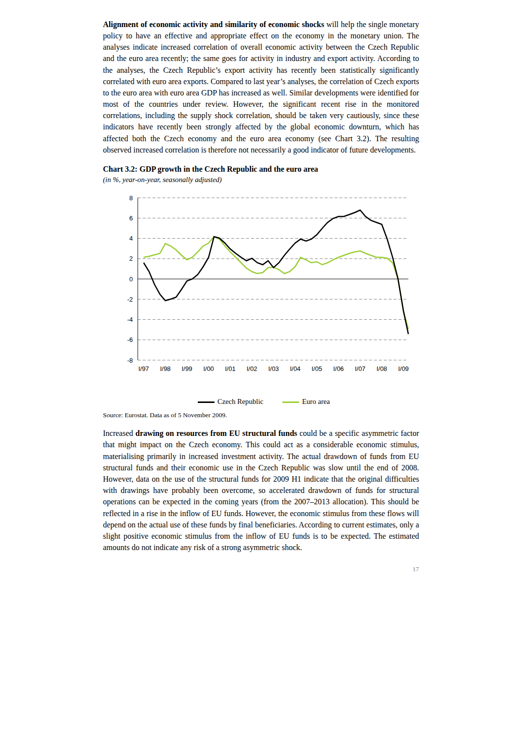Alignment of economic activity and similarity of economic shocks will help the single monetary policy to have an effective and appropriate effect on the economy in the monetary union. The analyses indicate increased correlation of overall economic activity between the Czech Republic and the euro area recently; the same goes for activity in industry and export activity. According to the analyses, the Czech Republic’s export activity has recently been statistically significantly correlated with euro area exports. Compared to last year’s analyses, the correlation of Czech exports to the euro area with euro area GDP has increased as well. Similar developments were identified for most of the countries under review. However, the significant recent rise in the monitored correlations, including the supply shock correlation, should be taken very cautiously, since these indicators have recently been strongly affected by the global economic downturn, which has affected both the Czech economy and the euro area economy (see Chart 3.2). The resulting observed increased correlation is therefore not necessarily a good indicator of future developments.
Chart 3.2: GDP growth in the Czech Republic and the euro area
(in %, year-on-year, seasonally adjusted)
8 6 4 2 0 -2 -4 -6 -8 I/97 I/98 I/99 I/00 I/01 I/02 I/03 I/04 I/05 I/06 I/07 I/08 I/09
Czech Republic Euro area
Source: Eurostat. Data as of 5 November 2009.
Increased drawing on resources from EU structural funds could be a specific asymmetric factor that might impact on the Czech economy. This could act as a considerable economic stimulus, materialising primarily in increased investment activity. The actual drawdown of funds from EU structural funds and their economic use in the Czech Republic was slow until the end of 2008. However, data on the use of the structural funds for 2009 H1 indicate that the original difficulties with drawings have probably been overcome, so accelerated drawdown of funds for structural operations can be expected in the coming years (from the 2007–2013 allocation). This should be reflected in a rise in the inflow of EU funds. However, the economic stimulus from these flows will depend on the actual use of these funds by final beneficiaries. According to current estimates, only a slight positive economic stimulus from the inflow of EU funds is to be expected. The estimated amounts do not indicate any risk of a strong asymmetric shock.
17